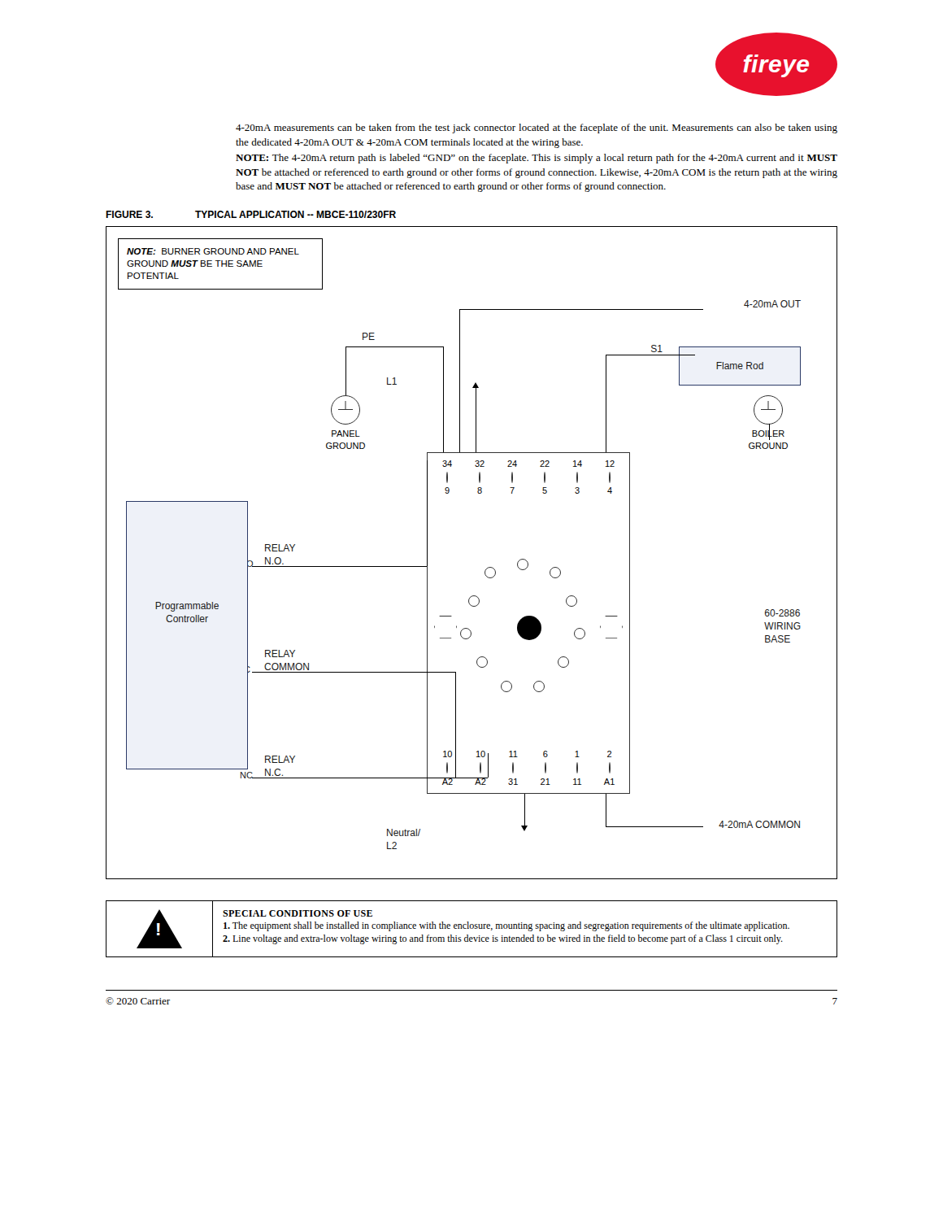fireye
4-20mA measurements can be taken from the test jack connector located at the faceplate of the unit. Measurements can also be taken using the dedicated 4-20mA OUT & 4-20mA COM terminals located at the wiring base.
NOTE: The 4-20mA return path is labeled “GND” on the faceplate. This is simply a local return path for the 4-20mA current and it MUST NOT be attached or referenced to earth ground or other forms of ground connection. Likewise, 4-20mA COM is the return path at the wiring base and MUST NOT be attached or referenced to earth ground or other forms of ground connection.
FIGURE 3. TYPICAL APPLICATION -- MBCE-110/230FR
NOTE: BURNER GROUND AND PANEL GROUND MUST BE THE SAME POTENTIAL
4-20mA OUT PE S1 L1 RELAY
N.O. NO RELAY
COMMON C RELAY
N.C. NC 60-2886
WIRING
BASE 4-20mA COMMON Neutral/
L2
Flame Rod
Programmable
Controller
PANEL
GROUND
BOILER
GROUND
34 9
32 8
24 7
22 5
14 3
12 4
10 A2
10 A2
11 31
6 21
1 11
2 A1
!
SPECIAL CONDITIONS OF USE
1. The equipment shall be installed in compliance with the enclosure, mounting spacing and segregation requirements of the ultimate application.
2. Line voltage and extra-low voltage wiring to and from this device is intended to be wired in the field to become part of a Class 1 circuit only.
© 2020 Carrier
7